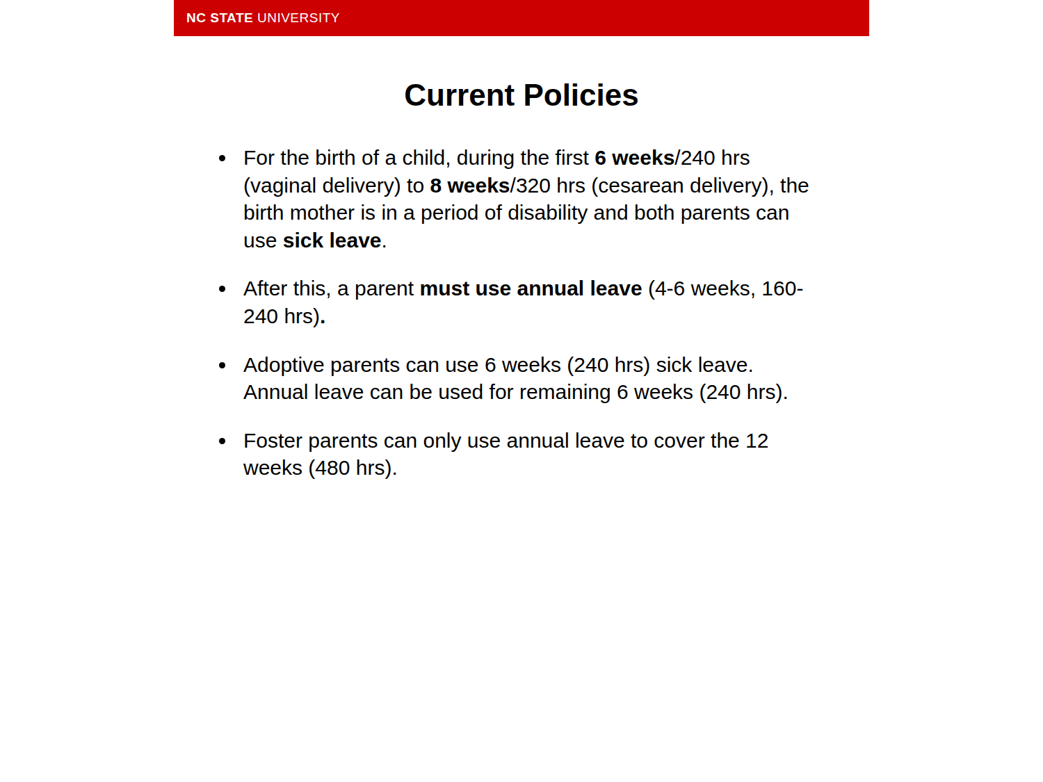NC STATE UNIVERSITY
Current Policies
For the birth of a child, during the first 6 weeks/240 hrs (vaginal delivery) to 8 weeks/320 hrs (cesarean delivery), the birth mother is in a period of disability and both parents can use sick leave.
After this, a parent must use annual leave (4-6 weeks, 160-240 hrs).
Adoptive parents can use 6 weeks (240 hrs) sick leave. Annual leave can be used for remaining 6 weeks (240 hrs).
Foster parents can only use annual leave to cover the 12 weeks (480 hrs).